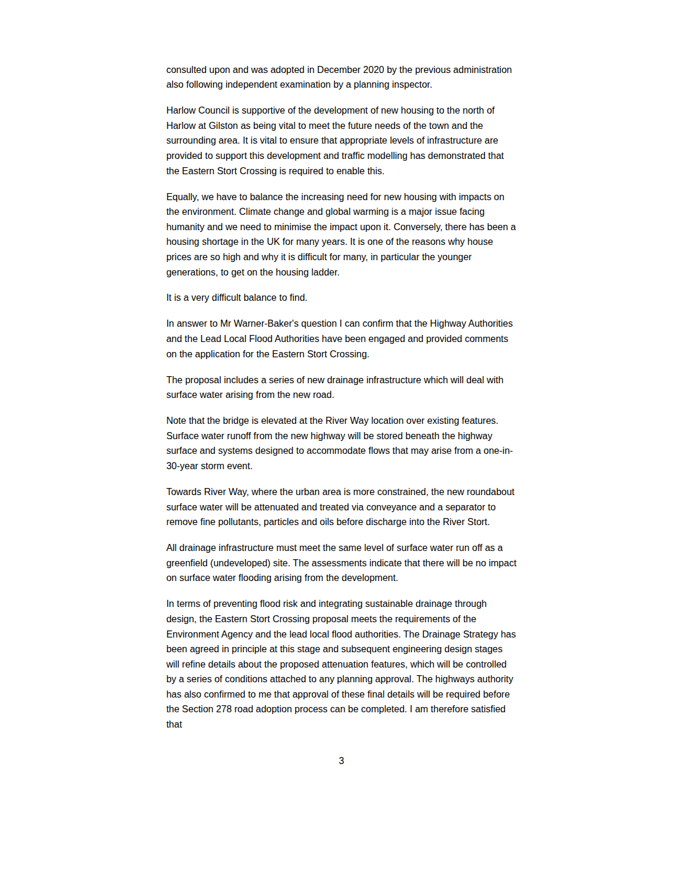consulted upon and was adopted in December 2020 by the previous administration also following independent examination by a planning inspector.
Harlow Council is supportive of the development of new housing to the north of Harlow at Gilston as being vital to meet the future needs of the town and the surrounding area. It is vital to ensure that appropriate levels of infrastructure are provided to support this development and traffic modelling has demonstrated that the Eastern Stort Crossing is required to enable this.
Equally, we have to balance the increasing need for new housing with impacts on the environment. Climate change and global warming is a major issue facing humanity and we need to minimise the impact upon it. Conversely, there has been a housing shortage in the UK for many years. It is one of the reasons why house prices are so high and why it is difficult for many, in particular the younger generations, to get on the housing ladder.
It is a very difficult balance to find.
In answer to Mr Warner-Baker's question I can confirm that the Highway Authorities and the Lead Local Flood Authorities have been engaged and provided comments on the application for the Eastern Stort Crossing.
The proposal includes a series of new drainage infrastructure which will deal with surface water arising from the new road.
Note that the bridge is elevated at the River Way location over existing features. Surface water runoff from the new highway will be stored beneath the highway surface and systems designed to accommodate flows that may arise from a one-in-30-year storm event.
Towards River Way, where the urban area is more constrained, the new roundabout surface water will be attenuated and treated via conveyance and a separator to remove fine pollutants, particles and oils before discharge into the River Stort.
All drainage infrastructure must meet the same level of surface water run off as a greenfield (undeveloped) site. The assessments indicate that there will be no impact on surface water flooding arising from the development.
In terms of preventing flood risk and integrating sustainable drainage through design, the Eastern Stort Crossing proposal meets the requirements of the Environment Agency and the lead local flood authorities. The Drainage Strategy has been agreed in principle at this stage and subsequent engineering design stages will refine details about the proposed attenuation features, which will be controlled by a series of conditions attached to any planning approval. The highways authority has also confirmed to me that approval of these final details will be required before the Section 278 road adoption process can be completed. I am therefore satisfied that
3